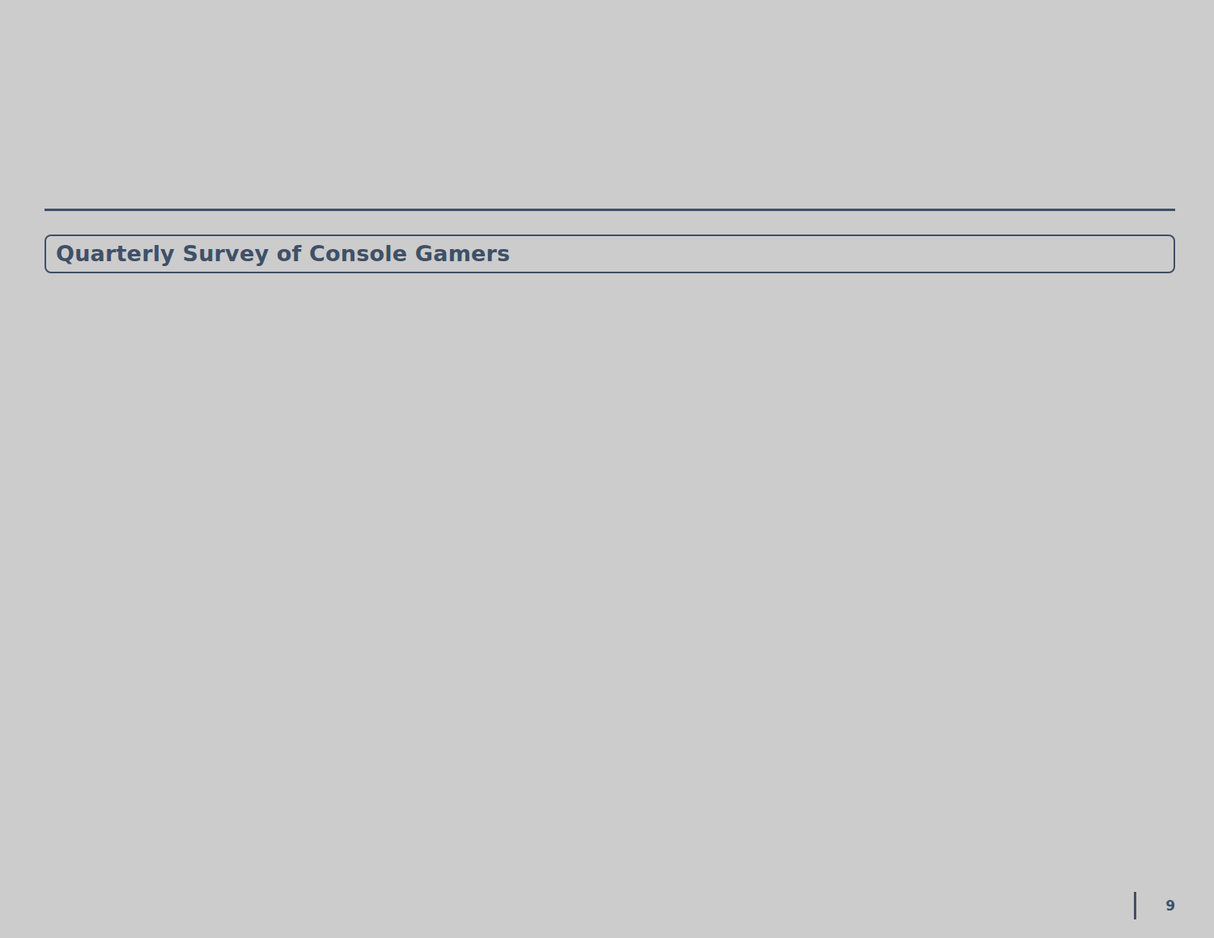Quarterly Survey of Console Gamers
9